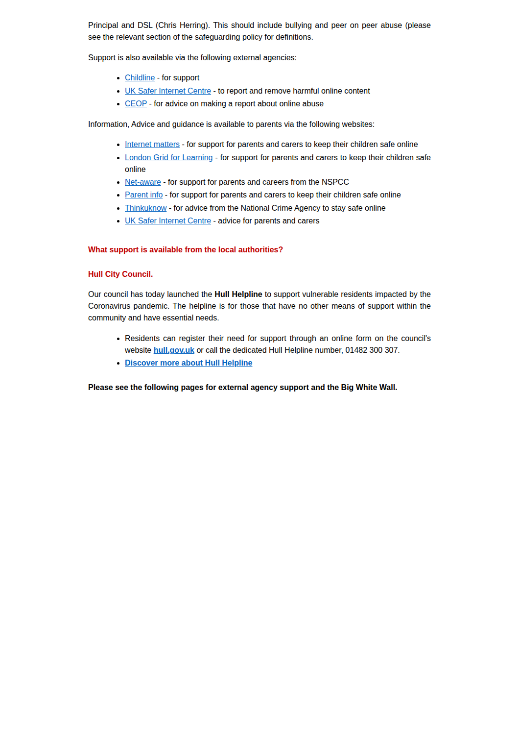Principal and DSL (Chris Herring). This should include bullying and peer on peer abuse (please see the relevant section of the safeguarding policy for definitions.
Support is also available via the following external agencies:
Childline - for support
UK Safer Internet Centre - to report and remove harmful online content
CEOP - for advice on making a report about online abuse
Information, Advice and guidance is available to parents via the following websites:
Internet matters - for support for parents and carers to keep their children safe online
London Grid for Learning - for support for parents and carers to keep their children safe online
Net-aware - for support for parents and careers from the NSPCC
Parent info - for support for parents and carers to keep their children safe online
Thinkuknow - for advice from the National Crime Agency to stay safe online
UK Safer Internet Centre - advice for parents and carers
What support is available from the local authorities?
Hull City Council.
Our council has today launched the Hull Helpline to support vulnerable residents impacted by the Coronavirus pandemic. The helpline is for those that have no other means of support within the community and have essential needs.
Residents can register their need for support through an online form on the council's website hull.gov.uk or call the dedicated Hull Helpline number, 01482 300 307.
Discover more about Hull Helpline
Please see the following pages for external agency support and the Big White Wall.